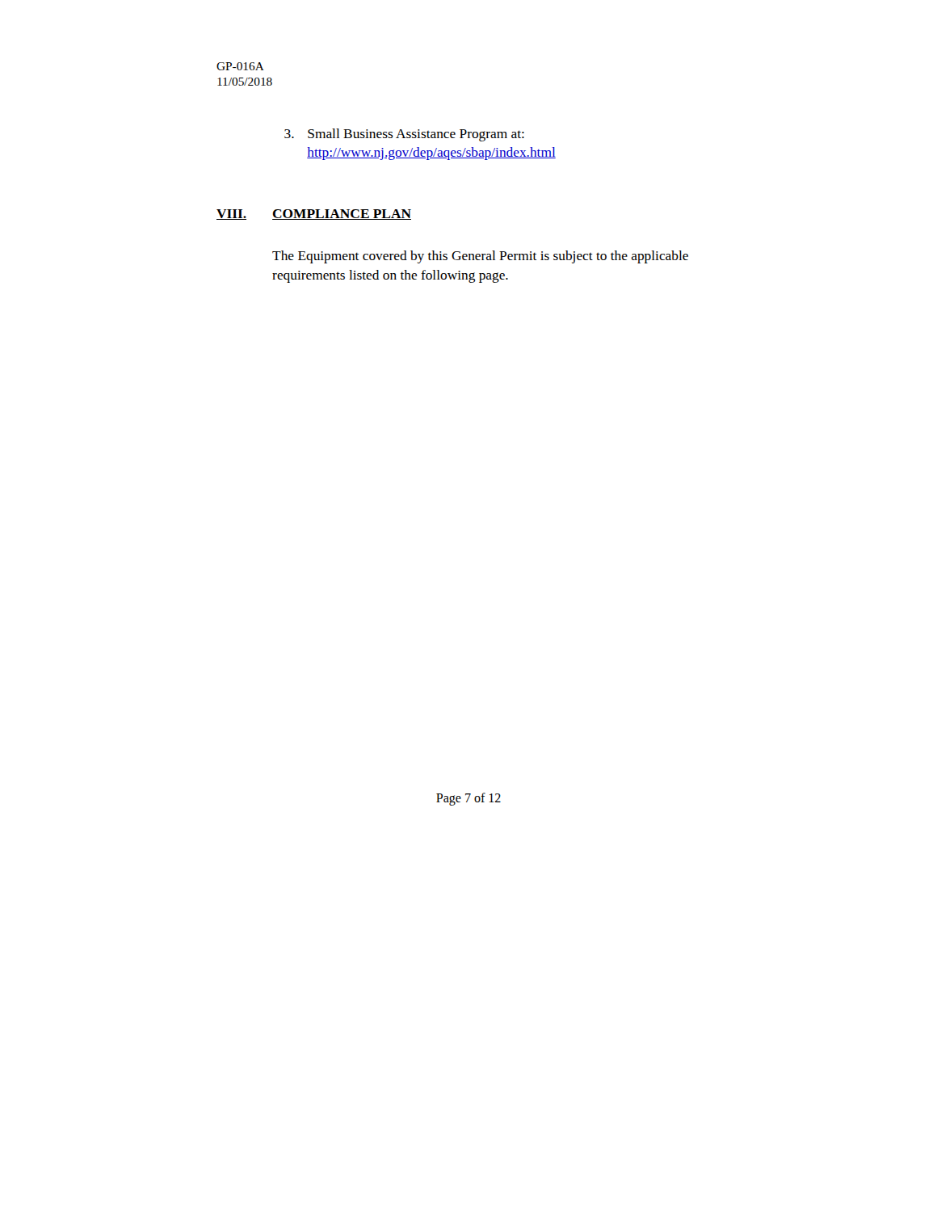GP-016A
11/05/2018
Small Business Assistance Program at:
http://www.nj.gov/dep/aqes/sbap/index.html
VIII. COMPLIANCE PLAN
The Equipment covered by this General Permit is subject to the applicable requirements listed on the following page.
Page 7 of 12